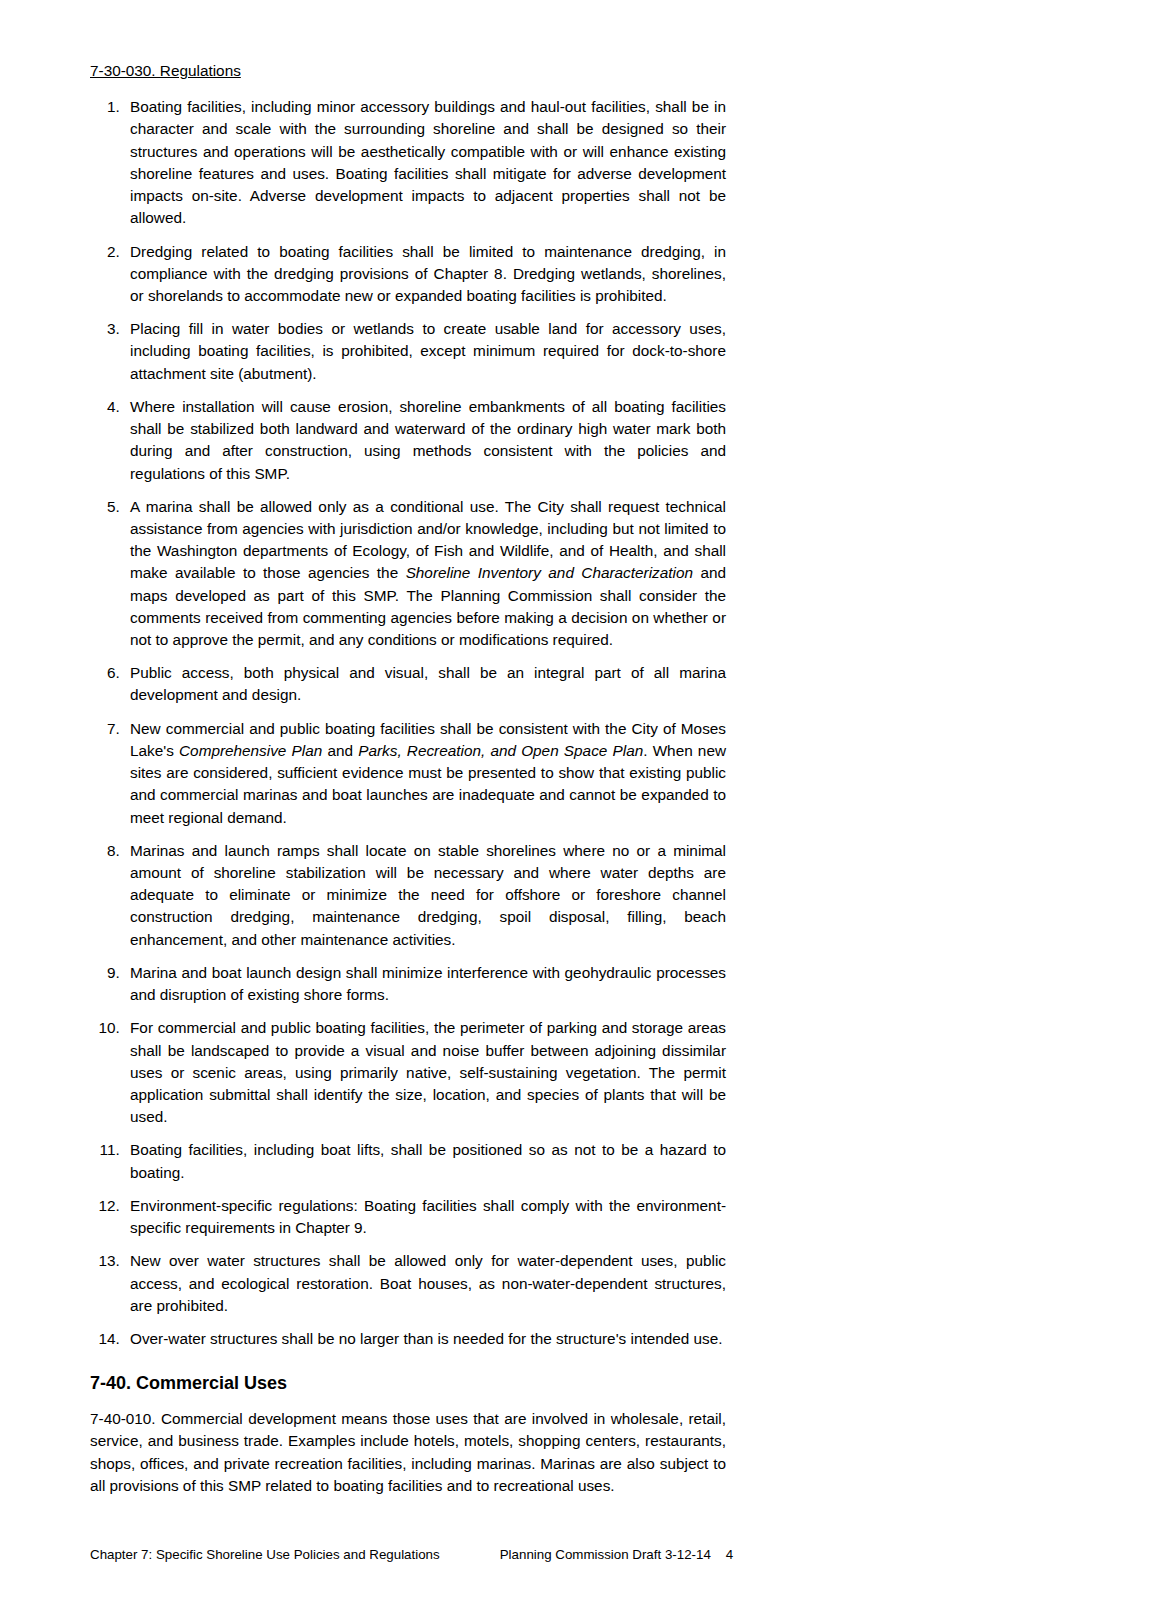7-30-030. Regulations
Boating facilities, including minor accessory buildings and haul-out facilities, shall be in character and scale with the surrounding shoreline and shall be designed so their structures and operations will be aesthetically compatible with or will enhance existing shoreline features and uses. Boating facilities shall mitigate for adverse development impacts on-site. Adverse development impacts to adjacent properties shall not be allowed.
Dredging related to boating facilities shall be limited to maintenance dredging, in compliance with the dredging provisions of Chapter 8. Dredging wetlands, shorelines, or shorelands to accommodate new or expanded boating facilities is prohibited.
Placing fill in water bodies or wetlands to create usable land for accessory uses, including boating facilities, is prohibited, except minimum required for dock-to-shore attachment site (abutment).
Where installation will cause erosion, shoreline embankments of all boating facilities shall be stabilized both landward and waterward of the ordinary high water mark both during and after construction, using methods consistent with the policies and regulations of this SMP.
A marina shall be allowed only as a conditional use. The City shall request technical assistance from agencies with jurisdiction and/or knowledge, including but not limited to the Washington departments of Ecology, of Fish and Wildlife, and of Health, and shall make available to those agencies the Shoreline Inventory and Characterization and maps developed as part of this SMP. The Planning Commission shall consider the comments received from commenting agencies before making a decision on whether or not to approve the permit, and any conditions or modifications required.
Public access, both physical and visual, shall be an integral part of all marina development and design.
New commercial and public boating facilities shall be consistent with the City of Moses Lake's Comprehensive Plan and Parks, Recreation, and Open Space Plan. When new sites are considered, sufficient evidence must be presented to show that existing public and commercial marinas and boat launches are inadequate and cannot be expanded to meet regional demand.
Marinas and launch ramps shall locate on stable shorelines where no or a minimal amount of shoreline stabilization will be necessary and where water depths are adequate to eliminate or minimize the need for offshore or foreshore channel construction dredging, maintenance dredging, spoil disposal, filling, beach enhancement, and other maintenance activities.
Marina and boat launch design shall minimize interference with geohydraulic processes and disruption of existing shore forms.
For commercial and public boating facilities, the perimeter of parking and storage areas shall be landscaped to provide a visual and noise buffer between adjoining dissimilar uses or scenic areas, using primarily native, self-sustaining vegetation. The permit application submittal shall identify the size, location, and species of plants that will be used.
Boating facilities, including boat lifts, shall be positioned so as not to be a hazard to boating.
Environment-specific regulations: Boating facilities shall comply with the environment-specific requirements in Chapter 9.
New over water structures shall be allowed only for water-dependent uses, public access, and ecological restoration. Boat houses, as non-water-dependent structures, are prohibited.
Over-water structures shall be no larger than is needed for the structure's intended use.
7-40. Commercial Uses
7-40-010. Commercial development means those uses that are involved in wholesale, retail, service, and business trade. Examples include hotels, motels, shopping centers, restaurants, shops, offices, and private recreation facilities, including marinas. Marinas are also subject to all provisions of this SMP related to boating facilities and to recreational uses.
Chapter 7: Specific Shoreline Use Policies and Regulations Planning Commission Draft 3-12-14 4